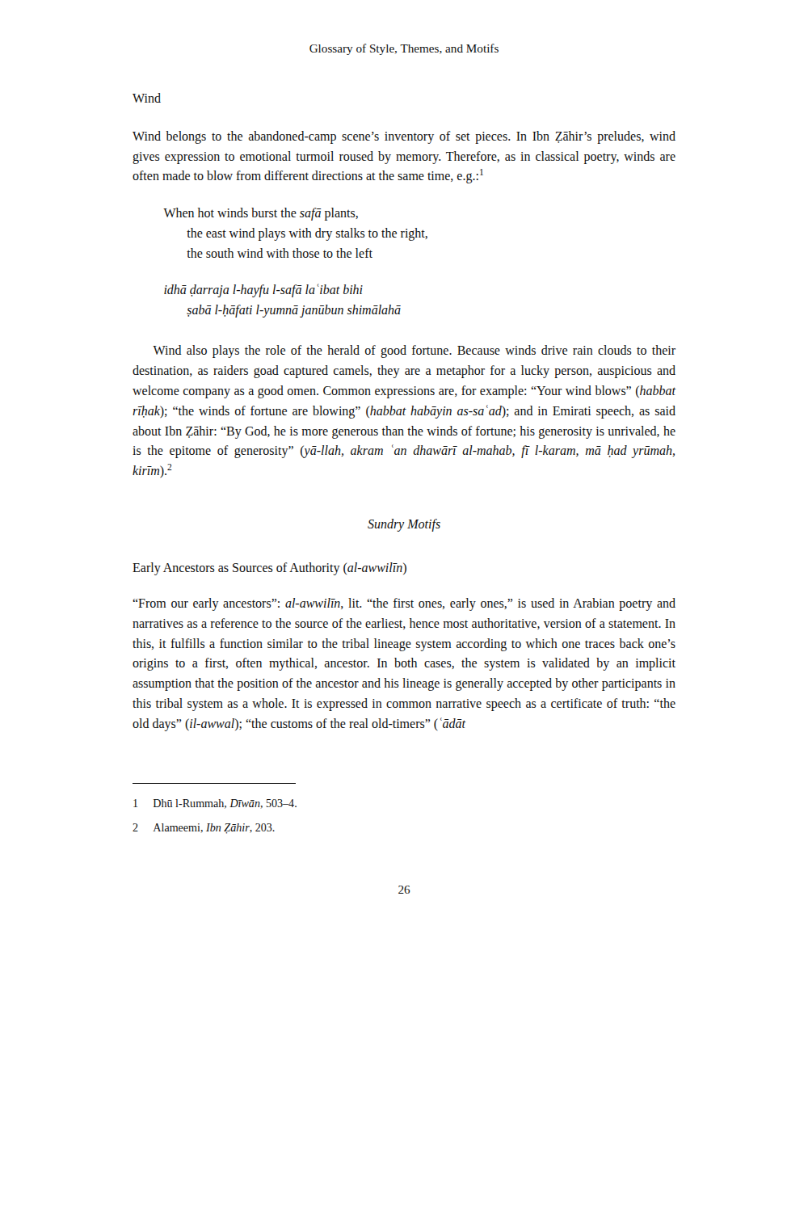Glossary of Style, Themes, and Motifs
Wind
Wind belongs to the abandoned-camp scene’s inventory of set pieces. In Ibn Ẓāhir’s preludes, wind gives expression to emotional turmoil roused by memory. Therefore, as in classical poetry, winds are often made to blow from different directions at the same time, e.g.:1
When hot winds burst the safā plants,
the east wind plays with dry stalks to the right,
the south wind with those to the left
idhā ḍarraja l-hayfu l-safā laʿibat bihi
ṣabā l-ḥāfati l-yumnā janūbun shimālahā
Wind also plays the role of the herald of good fortune. Because winds drive rain clouds to their destination, as raiders goad captured camels, they are a metaphor for a lucky person, auspicious and welcome company as a good omen. Common expressions are, for example: “Your wind blows” (habbat rīḥak); “the winds of fortune are blowing” (habbat habāyin as-saʿad); and in Emirati speech, as said about Ibn Ẓāhir: “By God, he is more generous than the winds of fortune; his generosity is unrivaled, he is the epitome of generosity” (yā-llah, akram ʿan dhawārī al-mahab, fī l-karam, mā ḥad yrūmah, kirīm).2
Sundry Motifs
Early Ancestors as Sources of Authority (al-awwilīn)
“From our early ancestors”: al-awwilīn, lit. “the first ones, early ones,” is used in Arabian poetry and narratives as a reference to the source of the earliest, hence most authoritative, version of a statement. In this, it fulfills a function similar to the tribal lineage system according to which one traces back one’s origins to a first, often mythical, ancestor. In both cases, the system is validated by an implicit assumption that the position of the ancestor and his lineage is generally accepted by other participants in this tribal system as a whole. It is expressed in common narrative speech as a certificate of truth: “the old days” (il-awwal); “the customs of the real old-timers” (ʿādāt
1 Dhū l-Rummah, Dīwān, 503–4.
2 Alameemi, Ibn Ẓāhir, 203.
26